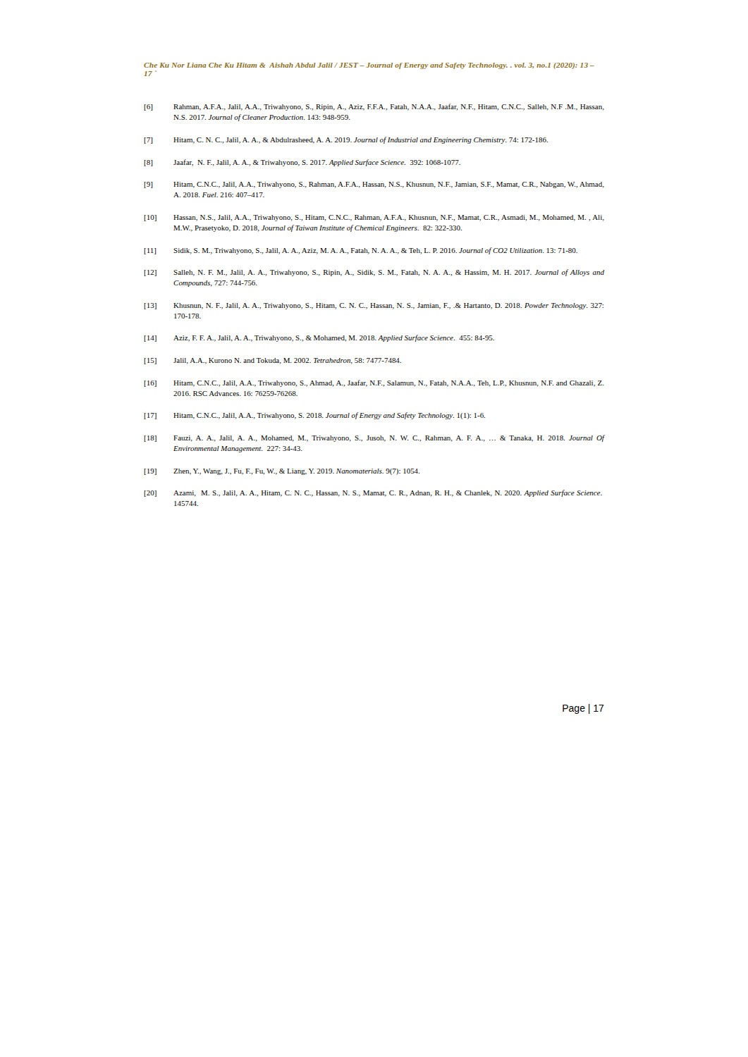Che Ku Nor Liana Che Ku Hitam & Aishah Abdul Jalil / JEST – Journal of Energy and Safety Technology. . vol. 3, no.1 (2020): 13 – 17 `
[6] Rahman, A.F.A., Jalil, A.A., Triwahyono, S., Ripin, A., Aziz, F.F.A., Fatah, N.A.A., Jaafar, N.F., Hitam, C.N.C., Salleh, N.F .M., Hassan, N.S. 2017. Journal of Cleaner Production. 143: 948-959.
[7] Hitam, C. N. C., Jalil, A. A., & Abdulrasheed, A. A. 2019. Journal of Industrial and Engineering Chemistry. 74: 172-186.
[8] Jaafar, N. F., Jalil, A. A., & Triwahyono, S. 2017. Applied Surface Science. 392: 1068-1077.
[9] Hitam, C.N.C., Jalil, A.A., Triwahyono, S., Rahman, A.F.A., Hassan, N.S., Khusnun, N.F., Jamian, S.F., Mamat, C.R., Nabgan, W., Ahmad, A. 2018. Fuel. 216: 407–417.
[10] Hassan, N.S., Jalil, A.A., Triwahyono, S., Hitam, C.N.C., Rahman, A.F.A., Khusnun, N.F., Mamat, C.R., Asmadi, M., Mohamed, M. , Ali, M.W., Prasetyoko, D. 2018, Journal of Taiwan Institute of Chemical Engineers. 82: 322-330.
[11] Sidik, S. M., Triwahyono, S., Jalil, A. A., Aziz, M. A. A., Fatah, N. A. A., & Teh, L. P. 2016. Journal of CO2 Utilization. 13: 71-80.
[12] Salleh, N. F. M., Jalil, A. A., Triwahyono, S., Ripin, A., Sidik, S. M., Fatah, N. A. A., & Hassim, M. H. 2017. Journal of Alloys and Compounds, 727: 744-756.
[13] Khusnun, N. F., Jalil, A. A., Triwahyono, S., Hitam, C. N. C., Hassan, N. S., Jamian, F., .& Hartanto, D. 2018. Powder Technology. 327: 170-178.
[14] Aziz, F. F. A., Jalil, A. A., Triwahyono, S., & Mohamed, M. 2018. Applied Surface Science. 455: 84-95.
[15] Jalil, A.A., Kurono N. and Tokuda, M. 2002. Tetrahedron, 58: 7477-7484.
[16] Hitam, C.N.C., Jalil, A.A., Triwahyono, S., Ahmad, A., Jaafar, N.F., Salamun, N., Fatah, N.A.A., Teh, L.P., Khusnun, N.F. and Ghazali, Z. 2016. RSC Advances. 16: 76259-76268.
[17] Hitam, C.N.C., Jalil, A.A., Triwahyono, S. 2018. Journal of Energy and Safety Technology. 1(1): 1-6.
[18] Fauzi, A. A., Jalil, A. A., Mohamed, M., Triwahyono, S., Jusoh, N. W. C., Rahman, A. F. A., … & Tanaka, H. 2018. Journal Of Environmental Management. 227: 34-43.
[19] Zhen, Y., Wang, J., Fu, F., Fu, W., & Liang, Y. 2019. Nanomaterials. 9(7): 1054.
[20] Azami, M. S., Jalil, A. A., Hitam, C. N. C., Hassan, N. S., Mamat, C. R., Adnan, R. H., & Chanlek, N. 2020. Applied Surface Science. 145744.
Page | 17